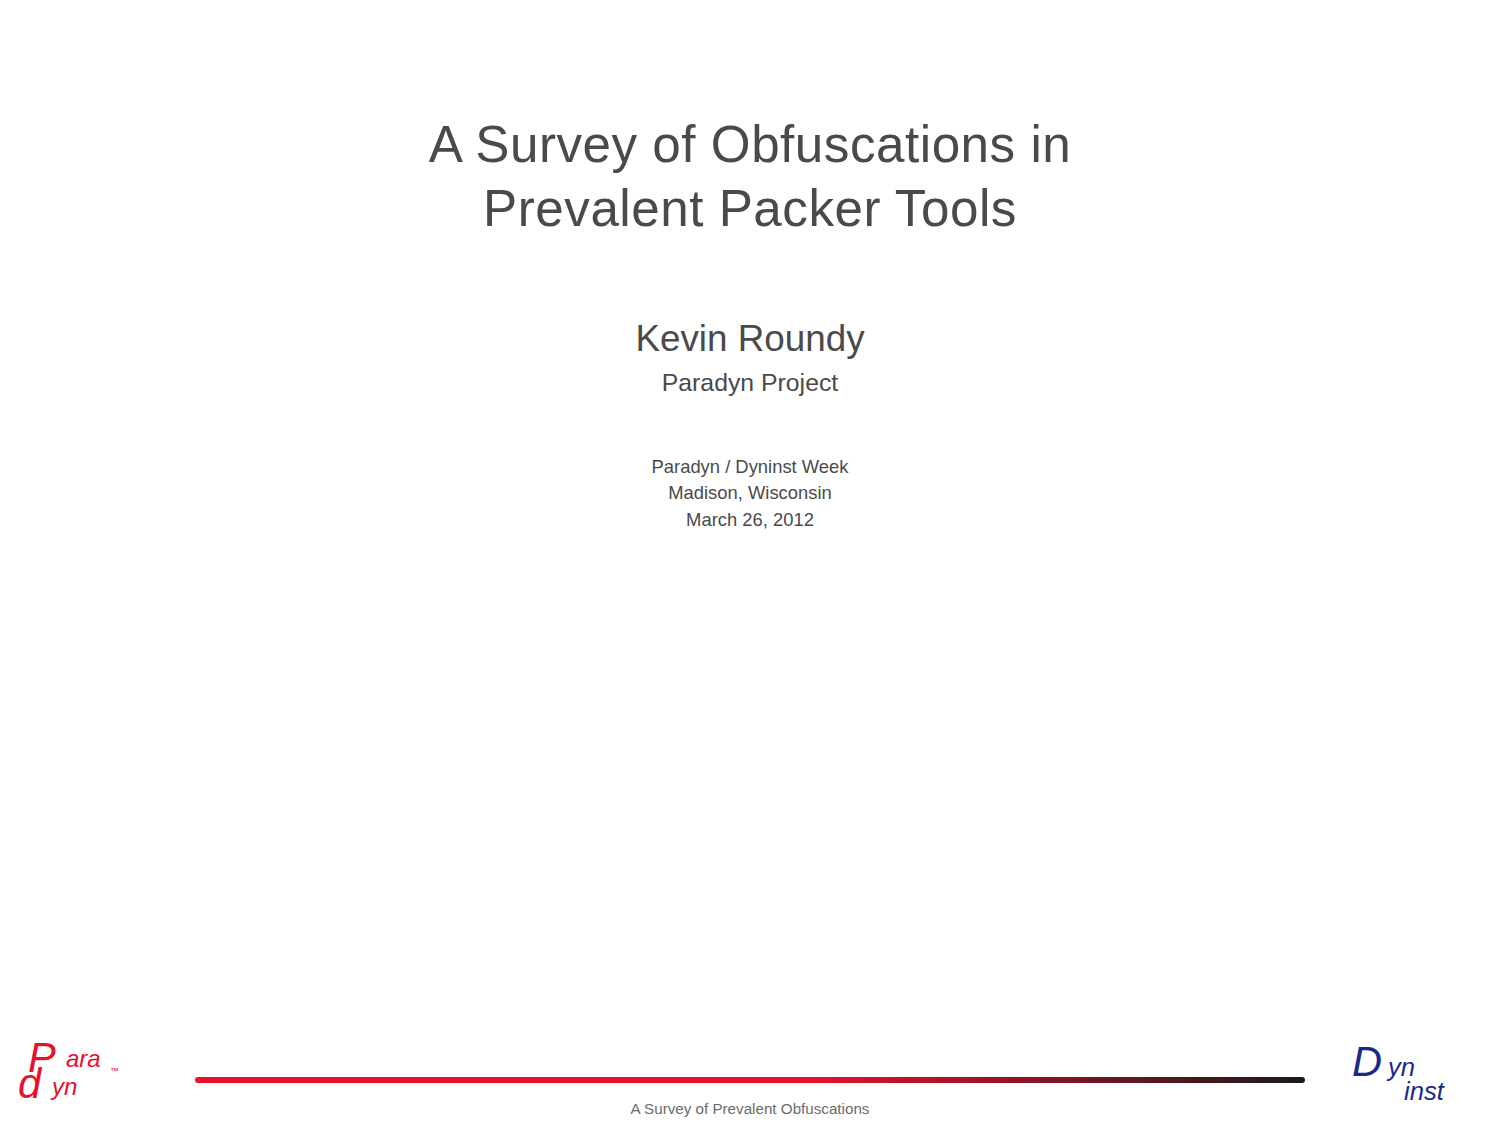A Survey of Obfuscations in
Prevalent Packer Tools
Kevin Roundy
Paradyn Project
Paradyn / Dyninst Week
Madison, Wisconsin
March 26, 2012
Para dyn™
A Survey of Prevalent Obfuscations
Dyn inst